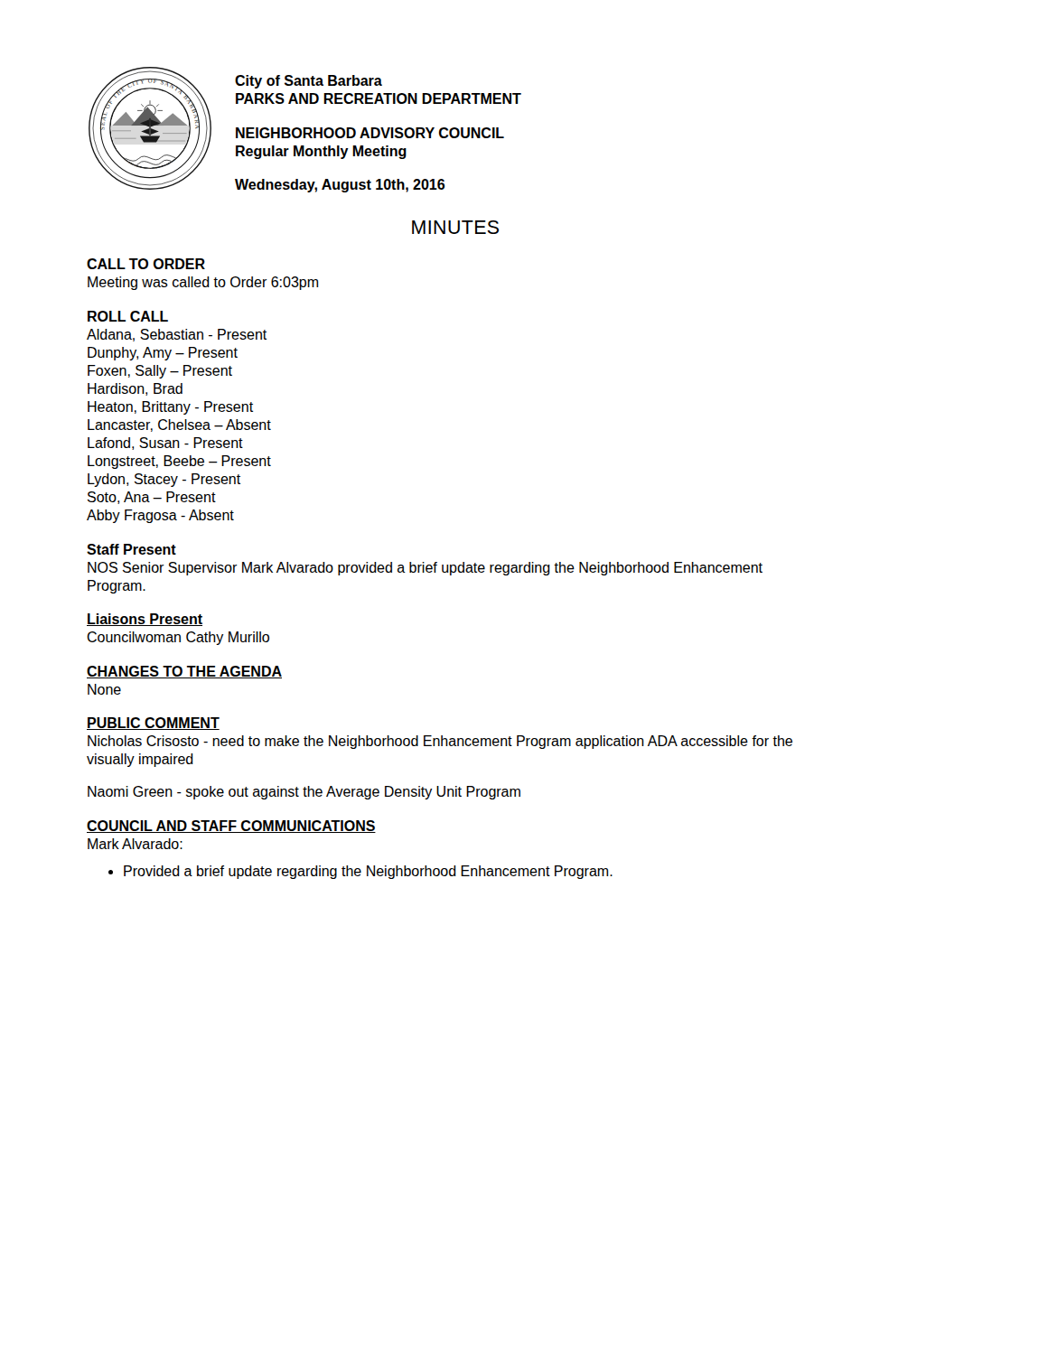Seal of the City of Santa Barbara, California SEAL OF THE CITY OF SANTA BARBARA CALIFORNIA
City of Santa Barbara
PARKS AND RECREATION DEPARTMENT
NEIGHBORHOOD ADVISORY COUNCIL
Regular Monthly Meeting
Wednesday, August 10th, 2016
MINUTES
CALL TO ORDER
Meeting was called to Order 6:03pm
ROLL CALL
Aldana, Sebastian - Present
Dunphy, Amy – Present
Foxen, Sally – Present
Hardison, Brad
Heaton, Brittany - Present
Lancaster, Chelsea – Absent
Lafond, Susan - Present
Longstreet, Beebe – Present
Lydon, Stacey - Present
Soto, Ana – Present
Abby Fragosa - Absent
Staff Present
NOS Senior Supervisor Mark Alvarado provided a brief update regarding the Neighborhood Enhancement Program.
Liaisons Present
Councilwoman Cathy Murillo
CHANGES TO THE AGENDA
None
PUBLIC COMMENT
Nicholas Crisosto - need to make the Neighborhood Enhancement Program application ADA accessible for the visually impaired
Naomi Green - spoke out against the Average Density Unit Program
COUNCIL AND STAFF COMMUNICATIONS
Mark Alvarado:
Provided a brief update regarding the Neighborhood Enhancement Program.